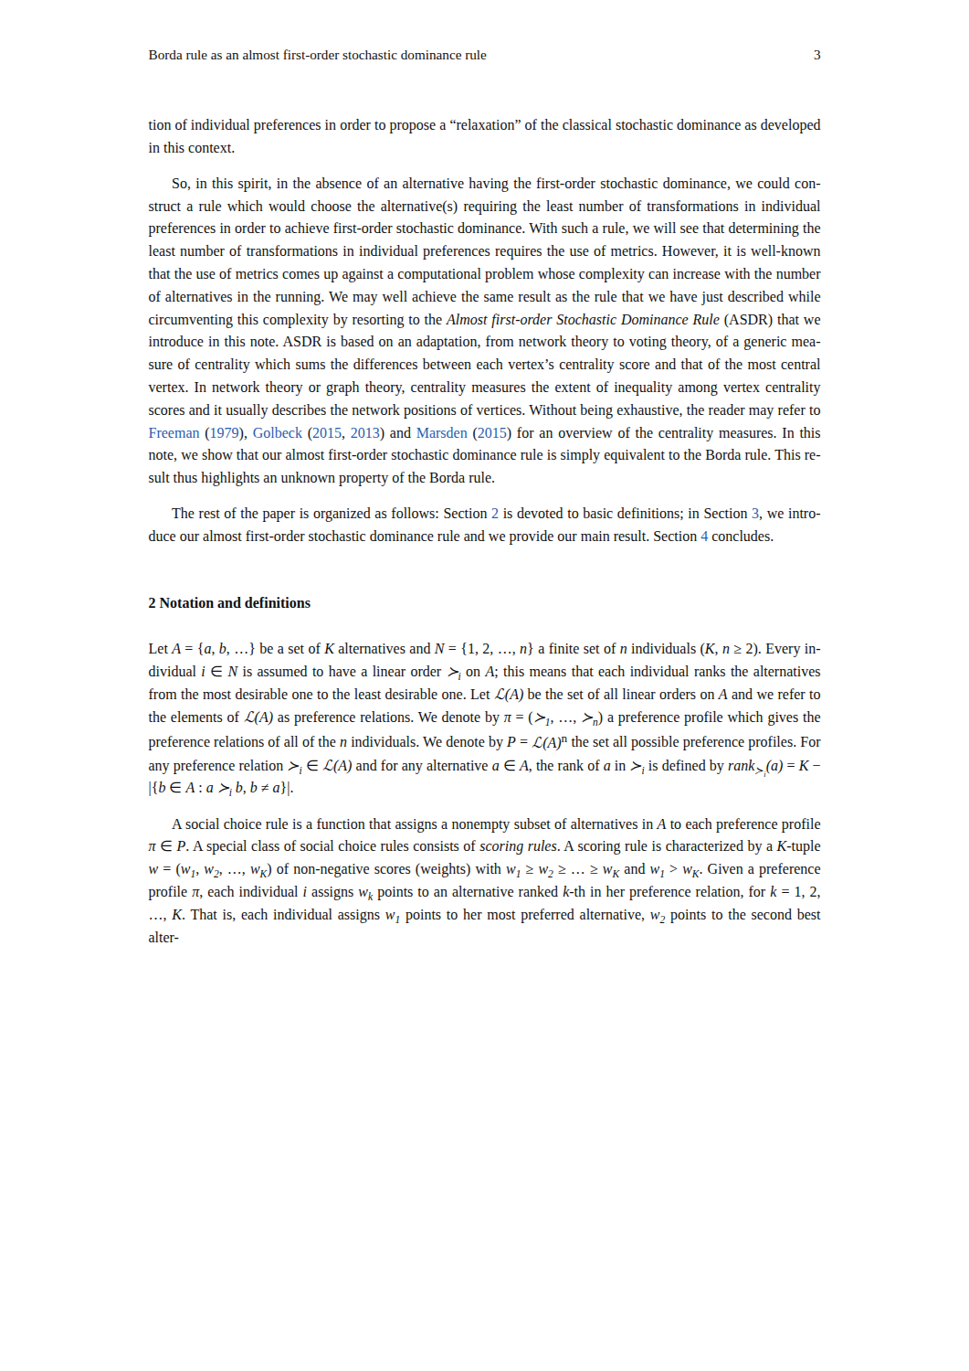Borda rule as an almost first-order stochastic dominance rule 3
tion of individual preferences in order to propose a “relaxation” of the classical stochastic dominance as developed in this context.
So, in this spirit, in the absence of an alternative having the first-order stochastic dominance, we could construct a rule which would choose the alternative(s) requiring the least number of transformations in individual preferences in order to achieve first-order stochastic dominance. With such a rule, we will see that determining the least number of transformations in individual preferences requires the use of metrics. However, it is well-known that the use of metrics comes up against a computational problem whose complexity can increase with the number of alternatives in the running. We may well achieve the same result as the rule that we have just described while circumventing this complexity by resorting to the Almost first-order Stochastic Dominance Rule (ASDR) that we introduce in this note. ASDR is based on an adaptation, from network theory to voting theory, of a generic measure of centrality which sums the differences between each vertex’s centrality score and that of the most central vertex. In network theory or graph theory, centrality measures the extent of inequality among vertex centrality scores and it usually describes the network positions of vertices. Without being exhaustive, the reader may refer to Freeman (1979), Golbeck (2015, 2013) and Marsden (2015) for an overview of the centrality measures. In this note, we show that our almost first-order stochastic dominance rule is simply equivalent to the Borda rule. This result thus highlights an unknown property of the Borda rule.
The rest of the paper is organized as follows: Section 2 is devoted to basic definitions; in Section 3, we introduce our almost first-order stochastic dominance rule and we provide our main result. Section 4 concludes.
2 Notation and definitions
Let A = {a, b, …} be a set of K alternatives and N = {1, 2, …, n} a finite set of n individuals (K, n ≥ 2). Every individual i ∈ N is assumed to have a linear order ≻i on A; this means that each individual ranks the alternatives from the most desirable one to the least desirable one. Let ℒ(A) be the set of all linear orders on A and we refer to the elements of ℒ(A) as preference relations. We denote by π = (≻1, …, ≻n) a preference profile which gives the preference relations of all of the n individuals. We denote by P = ℒ(A)n the set all possible preference profiles. For any preference relation ≻i ∈ ℒ(A) and for any alternative a ∈ A, the rank of a in ≻i is defined by rank≻i(a) = K − |{b ∈ A : a ≻i b, b ≠ a}|.
A social choice rule is a function that assigns a nonempty subset of alternatives in A to each preference profile π ∈ P. A special class of social choice rules consists of scoring rules. A scoring rule is characterized by a K-tuple w = (w1, w2, …, wK) of non-negative scores (weights) with w1 ≥ w2 ≥ … ≥ wK and w1 > wK. Given a preference profile π, each individual i assigns wk points to an alternative ranked k-th in her preference relation, for k = 1, 2, …, K. That is, each individual assigns w1 points to her most preferred alternative, w2 points to the second best alter-